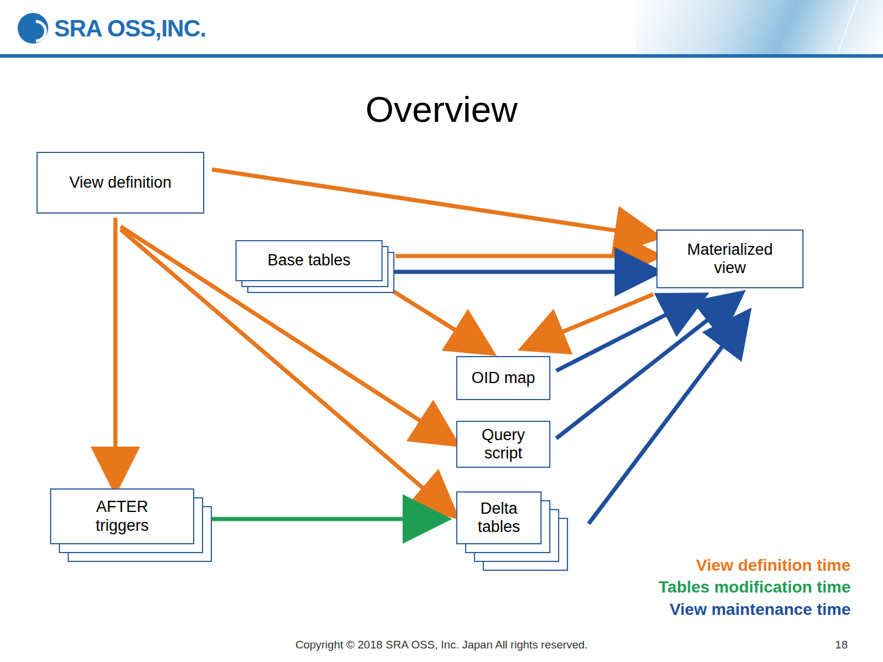SRA OSS,INC.
Overview
View definition
Base tables
Materialized
view
OID map
Query
script
Delta
tables
AFTER
triggers
View definition time
Tables modification time
View maintenance time
Copyright © 2018 SRA OSS, Inc. Japan All rights reserved.
18